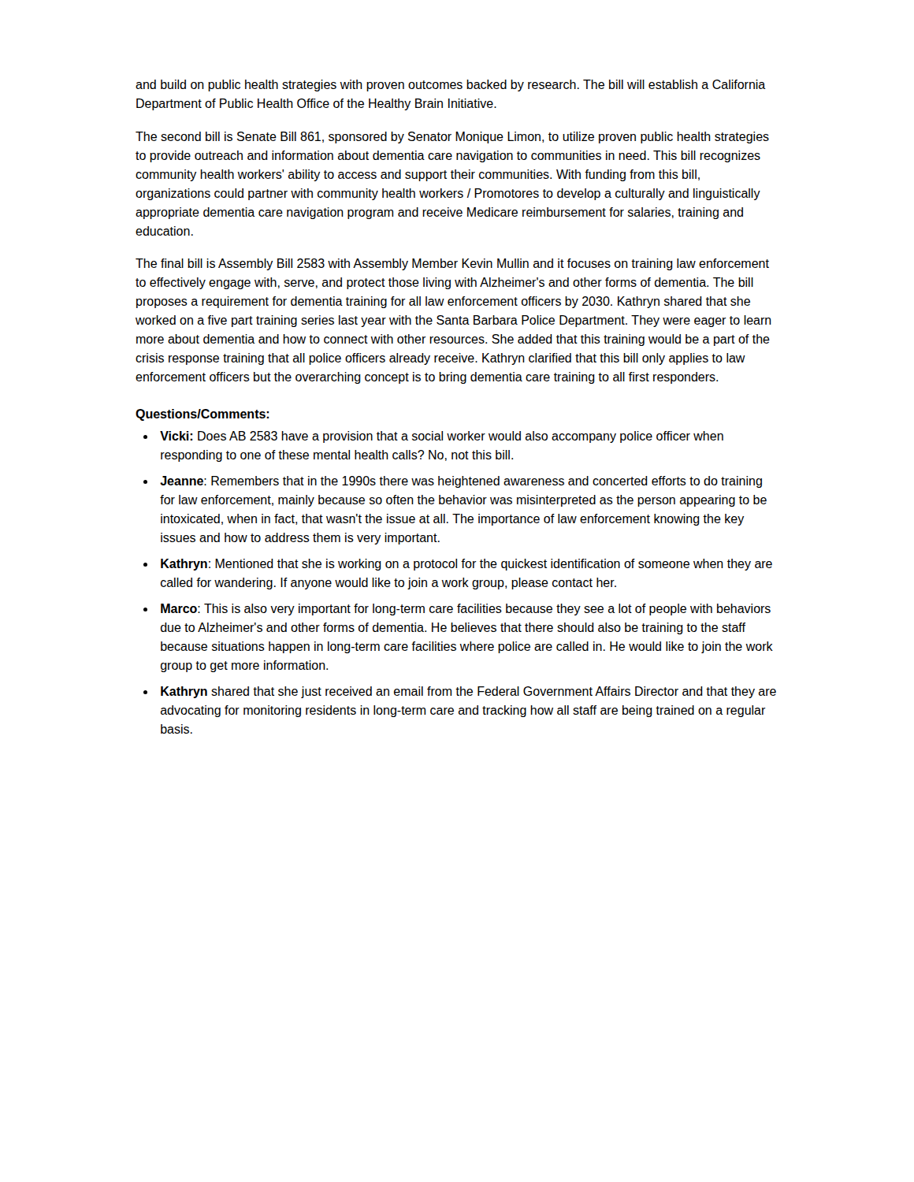and build on public health strategies with proven outcomes backed by research. The bill will establish a California Department of Public Health Office of the Healthy Brain Initiative.
The second bill is Senate Bill 861, sponsored by Senator Monique Limon, to utilize proven public health strategies to provide outreach and information about dementia care navigation to communities in need. This bill recognizes community health workers' ability to access and support their communities. With funding from this bill, organizations could partner with community health workers / Promotores to develop a culturally and linguistically appropriate dementia care navigation program and receive Medicare reimbursement for salaries, training and education.
The final bill is Assembly Bill 2583 with Assembly Member Kevin Mullin and it focuses on training law enforcement to effectively engage with, serve, and protect those living with Alzheimer's and other forms of dementia. The bill proposes a requirement for dementia training for all law enforcement officers by 2030. Kathryn shared that she worked on a five part training series last year with the Santa Barbara Police Department. They were eager to learn more about dementia and how to connect with other resources. She added that this training would be a part of the crisis response training that all police officers already receive. Kathryn clarified that this bill only applies to law enforcement officers but the overarching concept is to bring dementia care training to all first responders.
Questions/Comments:
Vicki: Does AB 2583 have a provision that a social worker would also accompany police officer when responding to one of these mental health calls? No, not this bill.
Jeanne: Remembers that in the 1990s there was heightened awareness and concerted efforts to do training for law enforcement, mainly because so often the behavior was misinterpreted as the person appearing to be intoxicated, when in fact, that wasn't the issue at all. The importance of law enforcement knowing the key issues and how to address them is very important.
Kathryn: Mentioned that she is working on a protocol for the quickest identification of someone when they are called for wandering. If anyone would like to join a work group, please contact her.
Marco: This is also very important for long-term care facilities because they see a lot of people with behaviors due to Alzheimer's and other forms of dementia. He believes that there should also be training to the staff because situations happen in long-term care facilities where police are called in. He would like to join the work group to get more information.
Kathryn shared that she just received an email from the Federal Government Affairs Director and that they are advocating for monitoring residents in long-term care and tracking how all staff are being trained on a regular basis.